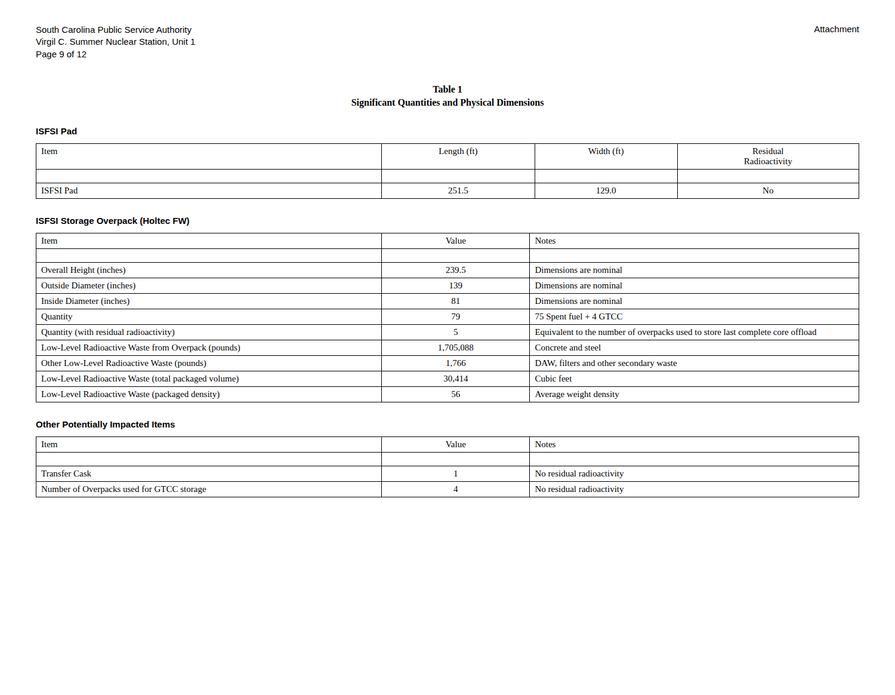South Carolina Public Service Authority
Virgil C. Summer Nuclear Station, Unit 1
Page 9 of 12
Attachment
Table 1
Significant Quantities and Physical Dimensions
ISFSI Pad
| Item | Length (ft) | Width (ft) | Residual Radioactivity |
| --- | --- | --- | --- |
| ISFSI Pad | 251.5 | 129.0 | No |
ISFSI Storage Overpack (Holtec FW)
| Item | Value | Notes |
| --- | --- | --- |
| Overall Height (inches) | 239.5 | Dimensions are nominal |
| Outside Diameter (inches) | 139 | Dimensions are nominal |
| Inside Diameter (inches) | 81 | Dimensions are nominal |
| Quantity | 79 | 75 Spent fuel + 4 GTCC |
| Quantity (with residual radioactivity) | 5 | Equivalent to the number of overpacks used to store last complete core offload |
| Low-Level Radioactive Waste from Overpack (pounds) | 1,705,088 | Concrete and steel |
| Other Low-Level Radioactive Waste (pounds) | 1,766 | DAW, filters and other secondary waste |
| Low-Level Radioactive Waste (total packaged volume) | 30,414 | Cubic feet |
| Low-Level Radioactive Waste (packaged density) | 56 | Average weight density |
Other Potentially Impacted Items
| Item | Value | Notes |
| --- | --- | --- |
| Transfer Cask | 1 | No residual radioactivity |
| Number of Overpacks used for GTCC storage | 4 | No residual radioactivity |